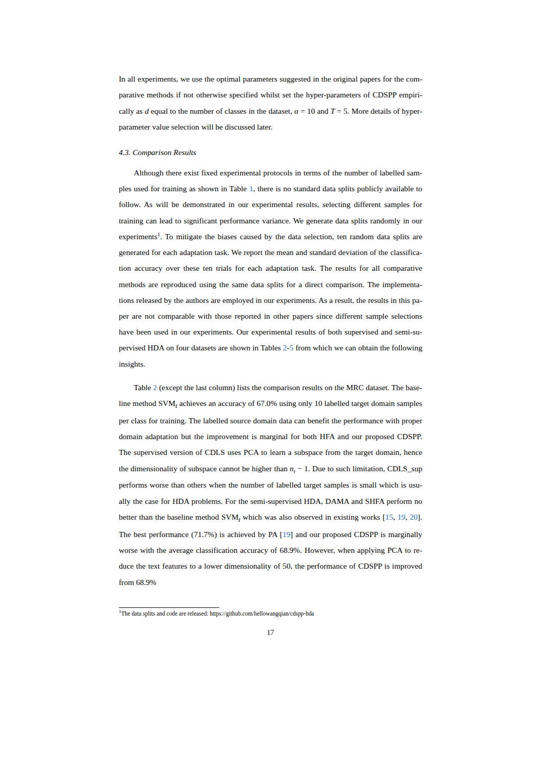In all experiments, we use the optimal parameters suggested in the original papers for the comparative methods if not otherwise specified whilst set the hyper-parameters of CDSPP empirically as d equal to the number of classes in the dataset, α = 10 and T = 5. More details of hyper-parameter value selection will be discussed later.
4.3. Comparison Results
Although there exist fixed experimental protocols in terms of the number of labelled samples used for training as shown in Table 1, there is no standard data splits publicly available to follow. As will be demonstrated in our experimental results, selecting different samples for training can lead to significant performance variance. We generate data splits randomly in our experiments1. To mitigate the biases caused by the data selection, ten random data splits are generated for each adaptation task. We report the mean and standard deviation of the classification accuracy over these ten trials for each adaptation task. The results for all comparative methods are reproduced using the same data splits for a direct comparison. The implementations released by the authors are employed in our experiments. As a result, the results in this paper are not comparable with those reported in other papers since different sample selections have been used in our experiments. Our experimental results of both supervised and semi-supervised HDA on four datasets are shown in Tables 2-5 from which we can obtain the following insights.
Table 2 (except the last column) lists the comparison results on the MRC dataset. The baseline method SVMt achieves an accuracy of 67.0% using only 10 labelled target domain samples per class for training. The labelled source domain data can benefit the performance with proper domain adaptation but the improvement is marginal for both HFA and our proposed CDSPP. The supervised version of CDLS uses PCA to learn a subspace from the target domain, hence the dimensionality of subspace cannot be higher than nt − 1. Due to such limitation, CDLS_sup performs worse than others when the number of labelled target samples is small which is usually the case for HDA problems. For the semi-supervised HDA, DAMA and SHFA perform no better than the baseline method SVMt which was also observed in existing works [15, 19, 20]. The best performance (71.7%) is achieved by PA [19] and our proposed CDSPP is marginally worse with the average classification accuracy of 68.9%. However, when applying PCA to reduce the text features to a lower dimensionality of 50, the performance of CDSPP is improved from 68.9%
1The data splits and code are released: https://github.com/hellowangqian/cdspp-hda
17